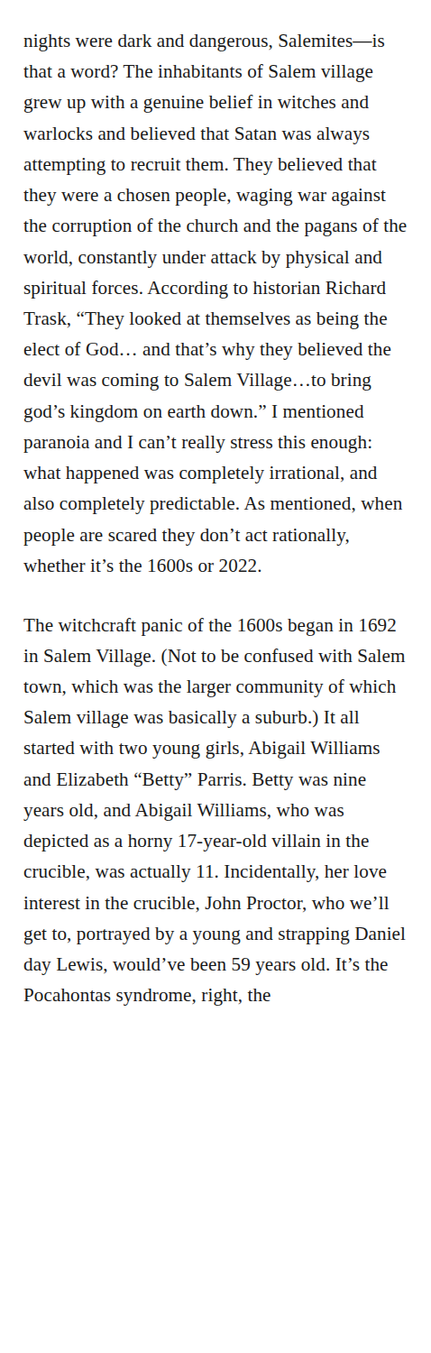nights were dark and dangerous, Salemites—is that a word? The inhabitants of Salem village grew up with a genuine belief in witches and warlocks and believed that Satan was always attempting to recruit them. They believed that they were a chosen people, waging war against the corruption of the church and the pagans of the world, constantly under attack by physical and spiritual forces. According to historian Richard Trask, “They looked at themselves as being the elect of God… and that’s why they believed the devil was coming to Salem Village…to bring god’s kingdom on earth down.” I mentioned paranoia and I can’t really stress this enough: what happened was completely irrational, and also completely predictable. As mentioned, when people are scared they don’t act rationally, whether it’s the 1600s or 2022.
The witchcraft panic of the 1600s began in 1692 in Salem Village. (Not to be confused with Salem town, which was the larger community of which Salem village was basically a suburb.) It all started with two young girls, Abigail Williams and Elizabeth “Betty” Parris. Betty was nine years old, and Abigail Williams, who was depicted as a horny 17-year-old villain in the crucible, was actually 11. Incidentally, her love interest in the crucible, John Proctor, who we’ll get to, portrayed by a young and strapping Daniel day Lewis, would’ve been 59 years old. It’s the Pocahontas syndrome, right, the